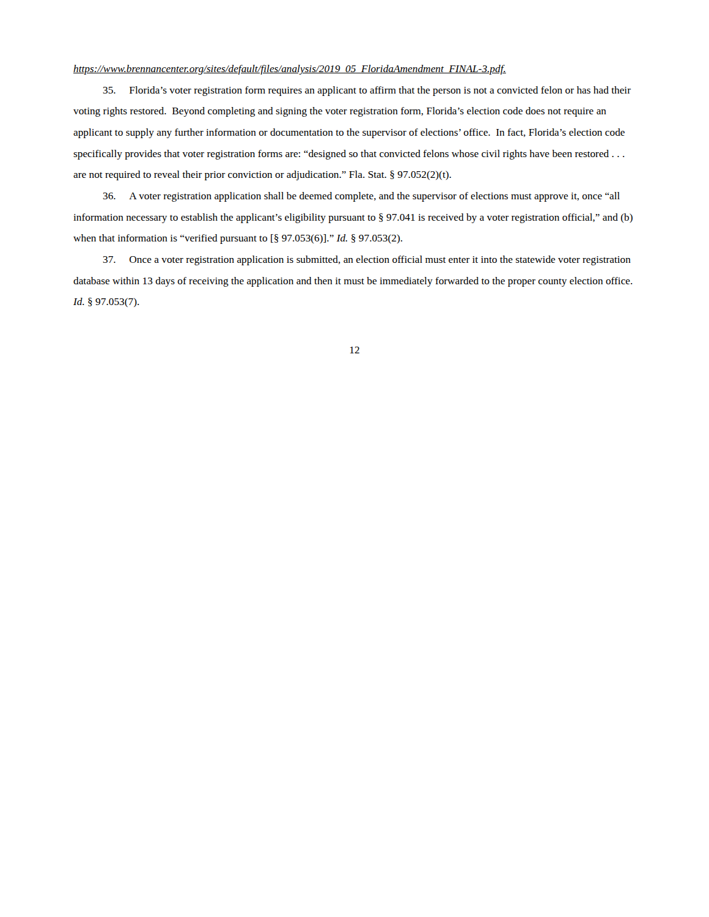https://www.brennancenter.org/sites/default/files/analysis/2019_05_FloridaAmendment_FINAL-3.pdf.
35. Florida’s voter registration form requires an applicant to affirm that the person is not a convicted felon or has had their voting rights restored. Beyond completing and signing the voter registration form, Florida’s election code does not require an applicant to supply any further information or documentation to the supervisor of elections’ office. In fact, Florida’s election code specifically provides that voter registration forms are: “designed so that convicted felons whose civil rights have been restored . . . are not required to reveal their prior conviction or adjudication.” Fla. Stat. § 97.052(2)(t).
36. A voter registration application shall be deemed complete, and the supervisor of elections must approve it, once “all information necessary to establish the applicant’s eligibility pursuant to § 97.041 is received by a voter registration official,” and (b) when that information is “verified pursuant to [§ 97.053(6)].” Id. § 97.053(2).
37. Once a voter registration application is submitted, an election official must enter it into the statewide voter registration database within 13 days of receiving the application and then it must be immediately forwarded to the proper county election office. Id. § 97.053(7).
12